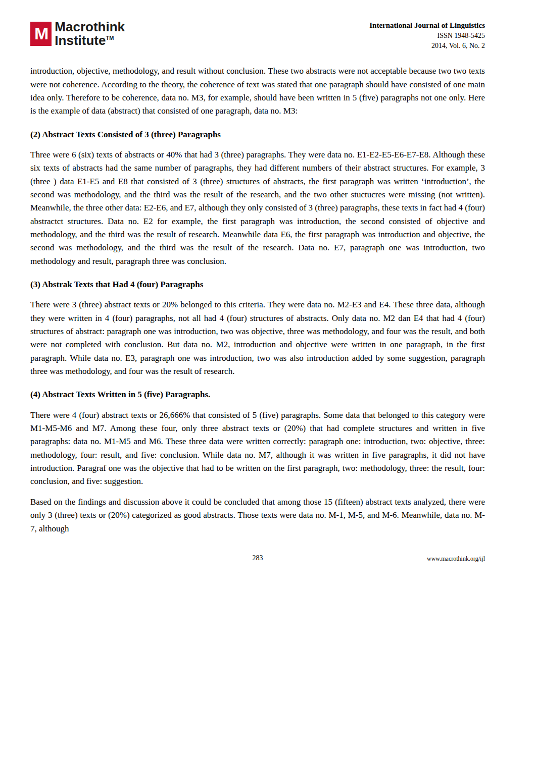M
Macrothink
InstituteTM
International Journal of Linguistics
ISSN 1948-5425
2014, Vol. 6, No. 2
introduction, objective, methodology, and result without conclusion. These two abstracts were not acceptable because two two texts were not coherence. According to the theory, the coherence of text was stated that one paragraph should have consisted of one main idea only. Therefore to be coherence, data no. M3, for example, should have been written in 5 (five) paragraphs not one only. Here is the example of data (abstract) that consisted of one paragraph, data no. M3:
(2) Abstract Texts Consisted of 3 (three) Paragraphs
Three were 6 (six) texts of abstracts or 40% that had 3 (three) paragraphs. They were data no. E1-E2-E5-E6-E7-E8. Although these six texts of abstracts had the same number of paragraphs, they had different numbers of their abstract structures. For example, 3 (three ) data E1-E5 and E8 that consisted of 3 (three) structures of abstracts, the first paragraph was written ‘introduction’, the second was methodology, and the third was the result of the research, and the two other stuctucres were missing (not written). Meanwhile, the three other data: E2-E6, and E7, although they only consisted of 3 (three) paragraphs, these texts in fact had 4 (four) abstractct structures. Data no. E2 for example, the first paragraph was introduction, the second consisted of objective and methodology, and the third was the result of research. Meanwhile data E6, the first paragraph was introduction and objective, the second was methodology, and the third was the result of the research. Data no. E7, paragraph one was introduction, two methodology and result, paragraph three was conclusion.
(3) Abstrak Texts that Had 4 (four) Paragraphs
There were 3 (three) abstract texts or 20% belonged to this criteria. They were data no. M2-E3 and E4. These three data, although they were written in 4 (four) paragraphs, not all had 4 (four) structures of abstracts. Only data no. M2 dan E4 that had 4 (four) structures of abstract: paragraph one was introduction, two was objective, three was methodology, and four was the result, and both were not completed with conclusion. But data no. M2, introduction and objective were written in one paragraph, in the first paragraph. While data no. E3, paragraph one was introduction, two was also introduction added by some suggestion, paragraph three was methodology, and four was the result of research.
(4) Abstract Texts Written in 5 (five) Paragraphs.
There were 4 (four) abstract texts or 26,666% that consisted of 5 (five) paragraphs. Some data that belonged to this category were M1-M5-M6 and M7. Among these four, only three abstract texts or (20%) that had complete structures and written in five paragraphs: data no. M1-M5 and M6. These three data were written correctly: paragraph one: introduction, two: objective, three: methodology, four: result, and five: conclusion. While data no. M7, although it was written in five paragraphs, it did not have introduction. Paragraf one was the objective that had to be written on the first paragraph, two: methodology, three: the result, four: conclusion, and five: suggestion.
Based on the findings and discussion above it could be concluded that among those 15 (fifteen) abstract texts analyzed, there were only 3 (three) texts or (20%) categorized as good abstracts. Those texts were data no. M-1, M-5, and M-6. Meanwhile, data no. M-7, although
283
www.macrothink.org/ijl